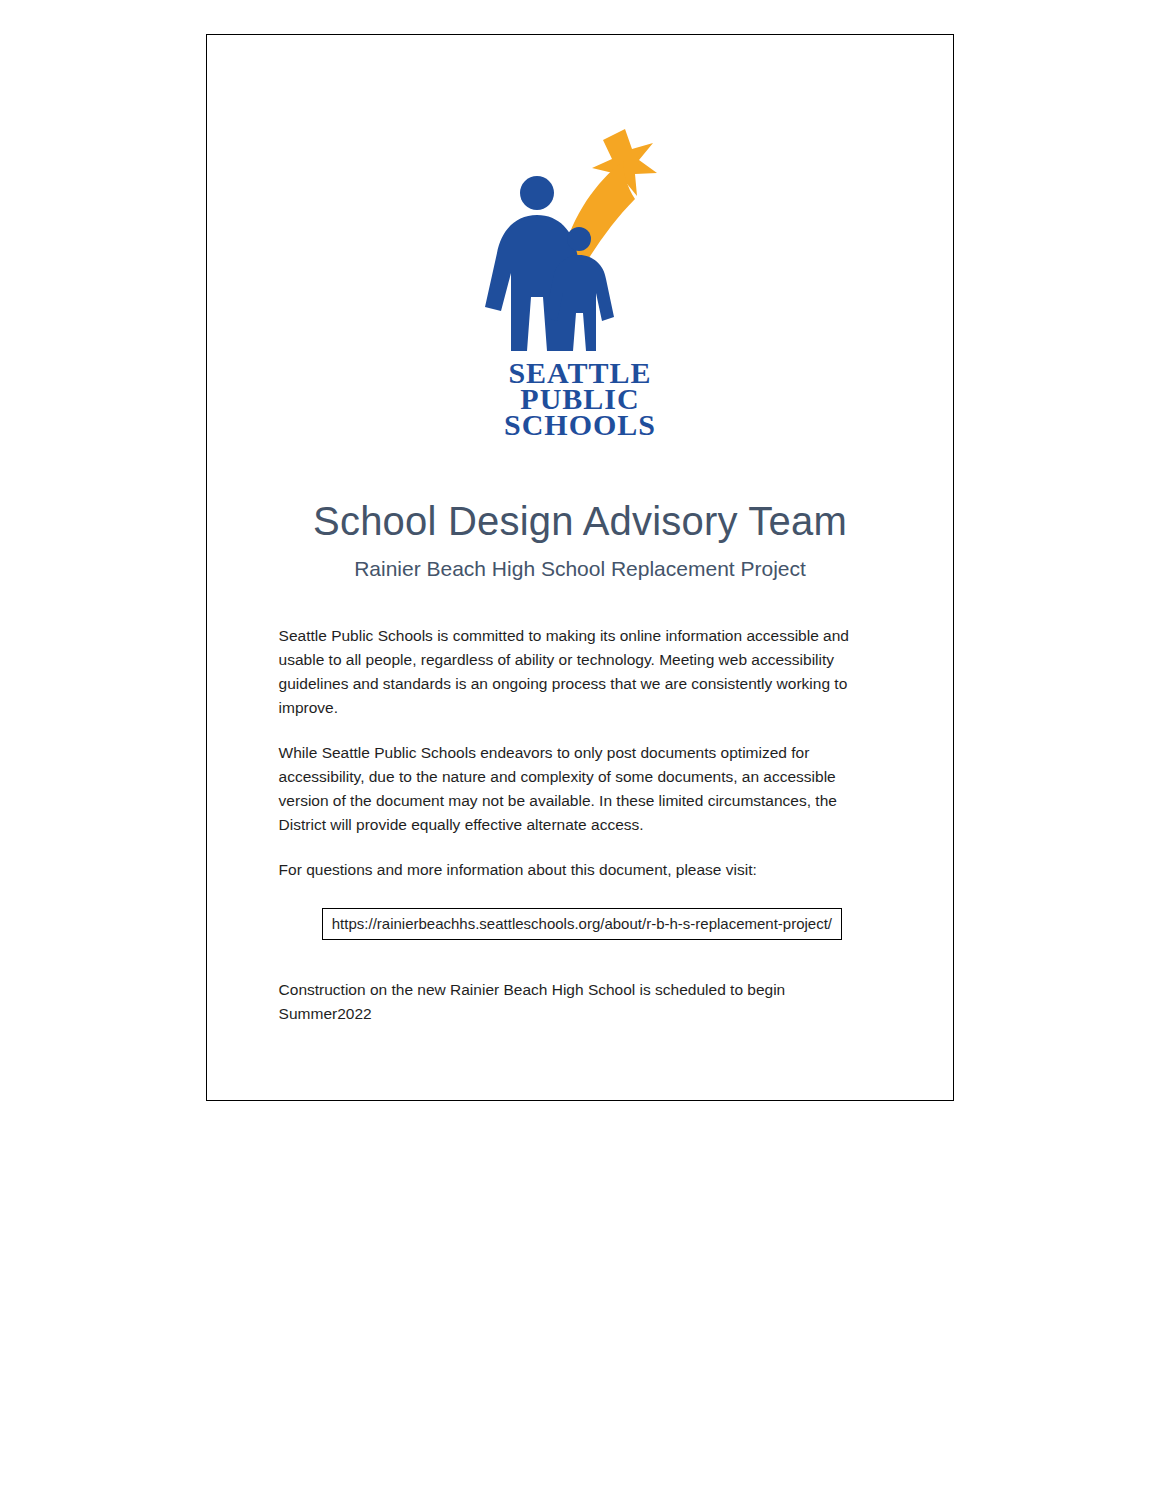SEATTLE PUBLIC SCHOOLS
School Design Advisory Team
Rainier Beach High School Replacement Project
Seattle Public Schools is committed to making its online information accessible and usable to all people, regardless of ability or technology. Meeting web accessibility guidelines and standards is an ongoing process that we are consistently working to improve.
While Seattle Public Schools endeavors to only post documents optimized for accessibility, due to the nature and complexity of some documents, an accessible version of the document may not be available. In these limited circumstances, the District will provide equally effective alternate access.
For questions and more information about this document, please visit:
https://rainierbeachhs.seattleschools.org/about/r-b-h-s-replacement-project/
Construction on the new Rainier Beach High School is scheduled to begin Summer2022